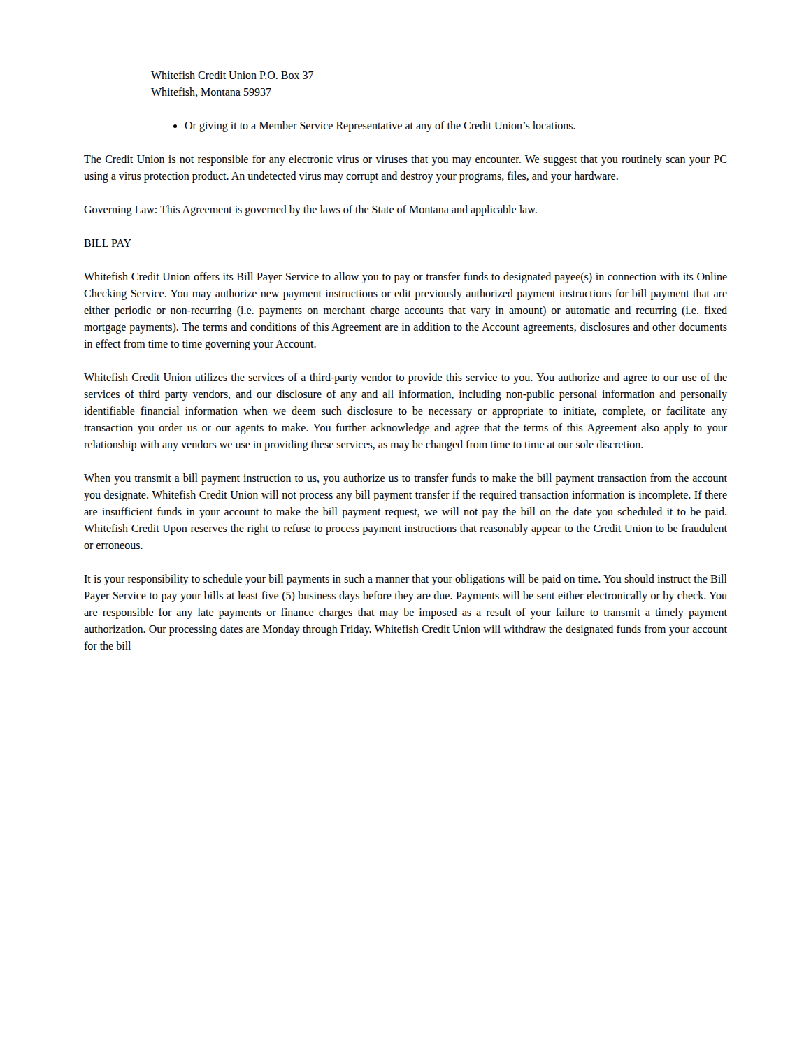Whitefish Credit Union P.O. Box 37
Whitefish, Montana 59937
Or giving it to a Member Service Representative at any of the Credit Union’s locations.
The Credit Union is not responsible for any electronic virus or viruses that you may encounter. We suggest that you routinely scan your PC using a virus protection product. An undetected virus may corrupt and destroy your programs, files, and your hardware.
Governing Law: This Agreement is governed by the laws of the State of Montana and applicable law.
BILL PAY
Whitefish Credit Union offers its Bill Payer Service to allow you to pay or transfer funds to designated payee(s) in connection with its Online Checking Service. You may authorize new payment instructions or edit previously authorized payment instructions for bill payment that are either periodic or non-recurring (i.e. payments on merchant charge accounts that vary in amount) or automatic and recurring (i.e. fixed mortgage payments). The terms and conditions of this Agreement are in addition to the Account agreements, disclosures and other documents in effect from time to time governing your Account.
Whitefish Credit Union utilizes the services of a third-party vendor to provide this service to you. You authorize and agree to our use of the services of third party vendors, and our disclosure of any and all information, including non-public personal information and personally identifiable financial information when we deem such disclosure to be necessary or appropriate to initiate, complete, or facilitate any transaction you order us or our agents to make. You further acknowledge and agree that the terms of this Agreement also apply to your relationship with any vendors we use in providing these services, as may be changed from time to time at our sole discretion.
When you transmit a bill payment instruction to us, you authorize us to transfer funds to make the bill payment transaction from the account you designate. Whitefish Credit Union will not process any bill payment transfer if the required transaction information is incomplete. If there are insufficient funds in your account to make the bill payment request, we will not pay the bill on the date you scheduled it to be paid. Whitefish Credit Upon reserves the right to refuse to process payment instructions that reasonably appear to the Credit Union to be fraudulent or erroneous.
It is your responsibility to schedule your bill payments in such a manner that your obligations will be paid on time. You should instruct the Bill Payer Service to pay your bills at least five (5) business days before they are due. Payments will be sent either electronically or by check. You are responsible for any late payments or finance charges that may be imposed as a result of your failure to transmit a timely payment authorization. Our processing dates are Monday through Friday. Whitefish Credit Union will withdraw the designated funds from your account for the bill